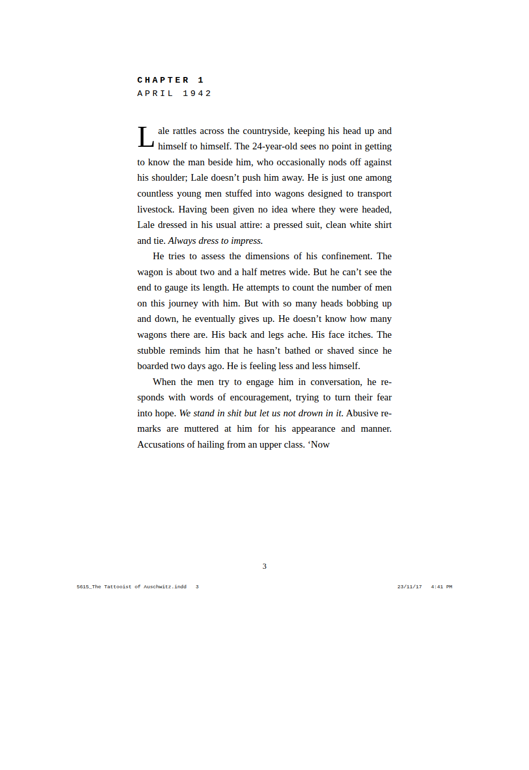Chapter 1 April 1942
Lale rattles across the countryside, keeping his head up and himself to himself. The 24-year-old sees no point in getting to know the man beside him, who occasionally nods off against his shoulder; Lale doesn’t push him away. He is just one among countless young men stuffed into wagons designed to transport livestock. Having been given no idea where they were headed, Lale dressed in his usual attire: a pressed suit, clean white shirt and tie. Always dress to impress.
He tries to assess the dimensions of his confinement. The wagon is about two and a half metres wide. But he can’t see the end to gauge its length. He attempts to count the number of men on this journey with him. But with so many heads bobbing up and down, he eventually gives up. He doesn’t know how many wagons there are. His back and legs ache. His face itches. The stubble reminds him that he hasn’t bathed or shaved since he boarded two days ago. He is feeling less and less himself.
When the men try to engage him in conversation, he responds with words of encouragement, trying to turn their fear into hope. We stand in shit but let us not drown in it. Abusive remarks are muttered at him for his appearance and manner. Accusations of hailing from an upper class. ‘Now
3
5615_The Tattooist of Auschwitz.indd 3 23/11/17 4:41 PM